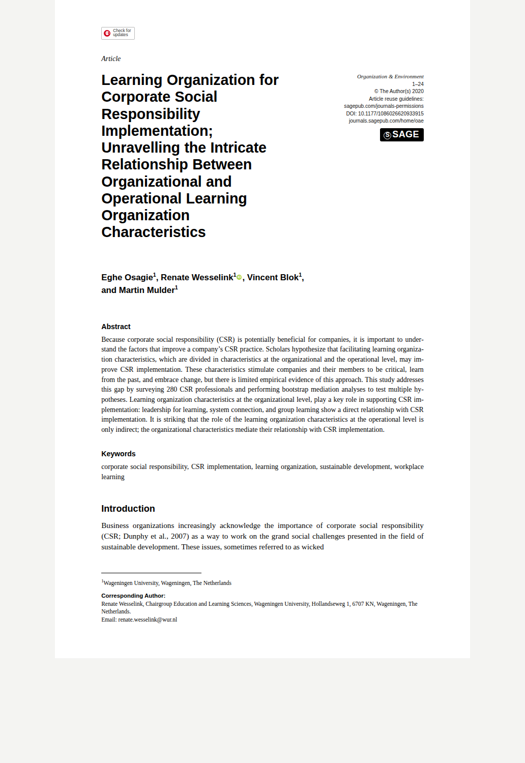Check for
updates
Article
Learning Organization for Corporate Social Responsibility Implementation; Unravelling the Intricate Relationship Between Organizational and Operational Learning Organization Characteristics
Organization & Environment
1–24
© The Author(s) 2020
Article reuse guidelines:
sagepub.com/journals-permissions
DOI: 10.1177/1086026620933915
journals.sagepub.com/home/oae
SSAGE
Eghe Osagie1, Renate Wesselink1 , Vincent Blok1,
and Martin Mulder1
Abstract
Because corporate social responsibility (CSR) is potentially beneficial for companies, it is important to understand the factors that improve a company’s CSR practice. Scholars hypothesize that facilitating learning organization characteristics, which are divided in characteristics at the organizational and the operational level, may improve CSR implementation. These characteristics stimulate companies and their members to be critical, learn from the past, and embrace change, but there is limited empirical evidence of this approach. This study addresses this gap by surveying 280 CSR professionals and performing bootstrap mediation analyses to test multiple hypotheses. Learning organization characteristics at the organizational level, play a key role in supporting CSR implementation: leadership for learning, system connection, and group learning show a direct relationship with CSR implementation. It is striking that the role of the learning organization characteristics at the operational level is only indirect; the organizational characteristics mediate their relationship with CSR implementation.
Keywords
corporate social responsibility, CSR implementation, learning organization, sustainable development, workplace learning
Introduction
Business organizations increasingly acknowledge the importance of corporate social responsibility (CSR; Dunphy et al., 2007) as a way to work on the grand social challenges presented in the field of sustainable development. These issues, sometimes referred to as wicked
1Wageningen University, Wageningen, The Netherlands
Corresponding Author:
Renate Wesselink, Chairgroup Education and Learning Sciences, Wageningen University, Hollandseweg 1, 6707 KN, Wageningen, The Netherlands.
Email: renate.wesselink@wur.nl